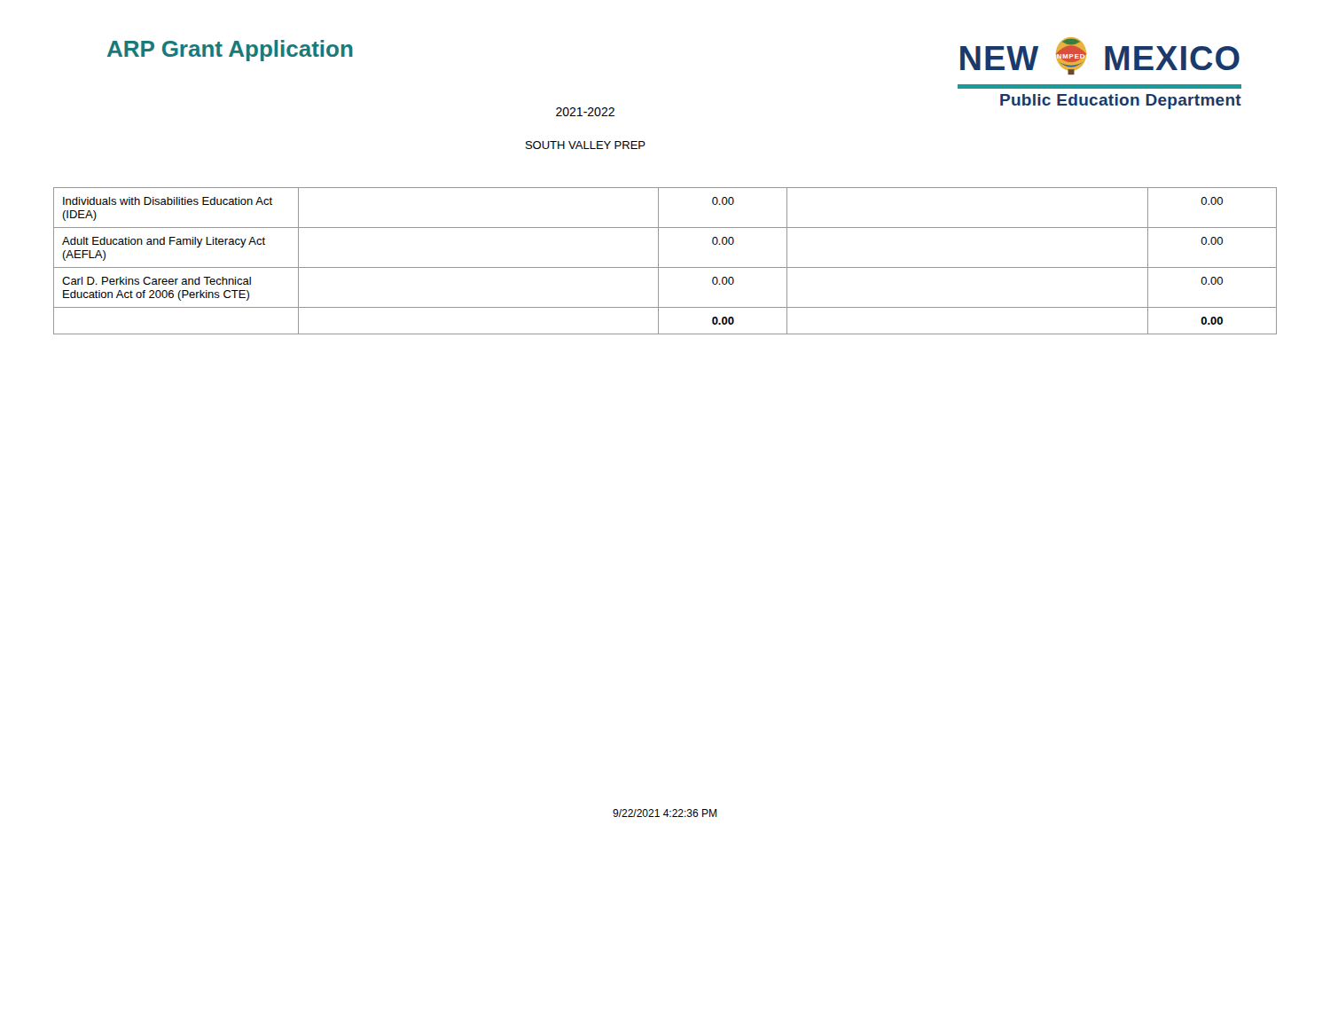ARP Grant Application
NEW NMPED MEXICO
Public Education Department
2021-2022
SOUTH VALLEY PREP
| Individuals with Disabilities Education Act (IDEA) | | 0.00 | | 0.00 |
| Adult Education and Family Literacy Act (AEFLA) | | 0.00 | | 0.00 |
| Carl D. Perkins Career and Technical Education Act of 2006 (Perkins CTE) | | 0.00 | | 0.00 |
| | | 0.00 | | 0.00 |
9/22/2021 4:22:36 PM